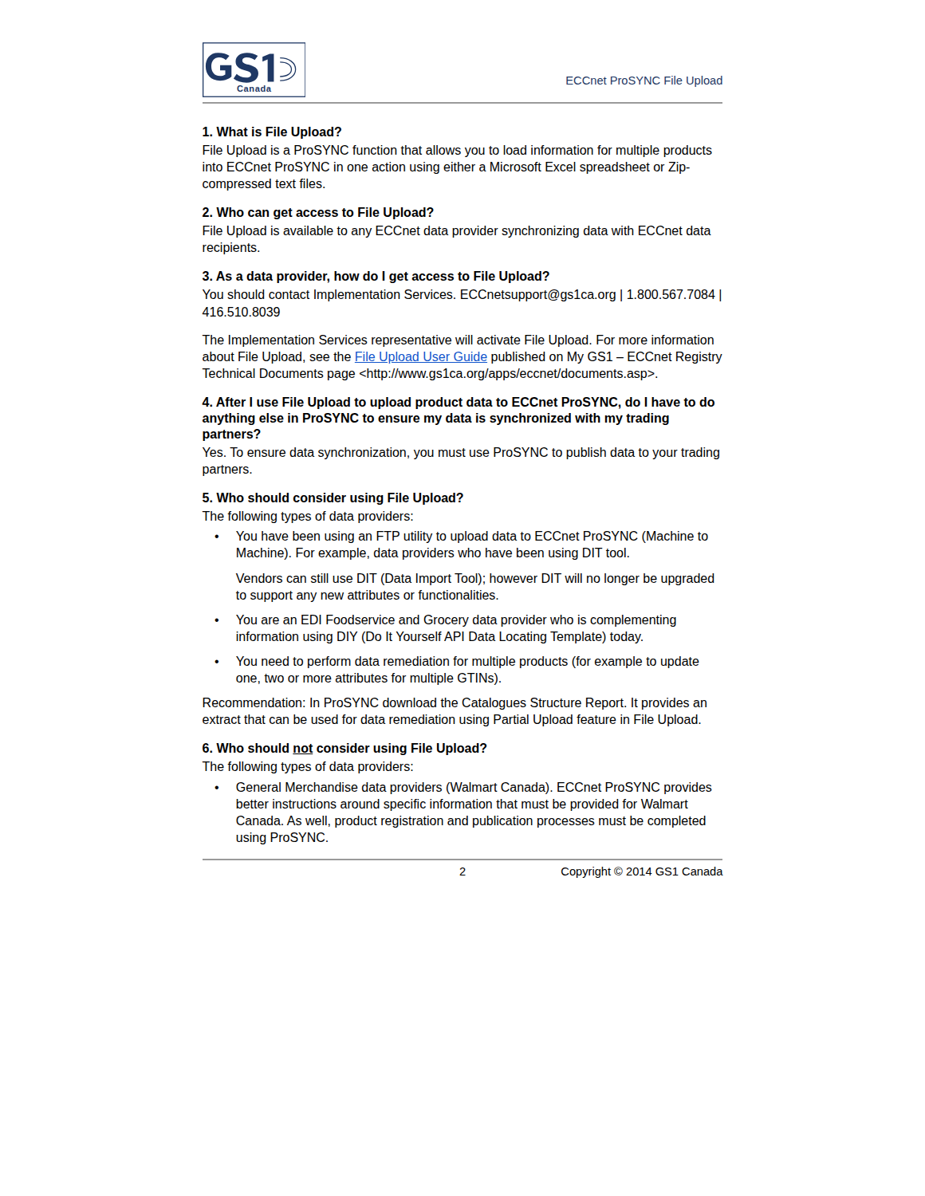Canada
ECCnet ProSYNC File Upload
1. What is File Upload?
File Upload is a ProSYNC function that allows you to load information for multiple products into ECCnet ProSYNC in one action using either a Microsoft Excel spreadsheet or Zip-compressed text files.
2. Who can get access to File Upload?
File Upload is available to any ECCnet data provider synchronizing data with ECCnet data recipients.
3. As a data provider, how do I get access to File Upload?
You should contact Implementation Services. ECCnetsupport@gs1ca.org | 1.800.567.7084 | 416.510.8039
The Implementation Services representative will activate File Upload. For more information about File Upload, see the File Upload User Guide published on My GS1 – ECCnet Registry Technical Documents page <http://www.gs1ca.org/apps/eccnet/documents.asp>.
4. After I use File Upload to upload product data to ECCnet ProSYNC, do I have to do anything else in ProSYNC to ensure my data is synchronized with my trading partners?
Yes. To ensure data synchronization, you must use ProSYNC to publish data to your trading partners.
5. Who should consider using File Upload?
The following types of data providers:
You have been using an FTP utility to upload data to ECCnet ProSYNC (Machine to Machine). For example, data providers who have been using DIT tool.
Vendors can still use DIT (Data Import Tool); however DIT will no longer be upgraded to support any new attributes or functionalities.
You are an EDI Foodservice and Grocery data provider who is complementing information using DIY (Do It Yourself API Data Locating Template) today.
You need to perform data remediation for multiple products (for example to update one, two or more attributes for multiple GTINs).
Recommendation: In ProSYNC download the Catalogues Structure Report. It provides an extract that can be used for data remediation using Partial Upload feature in File Upload.
6. Who should not consider using File Upload?
The following types of data providers:
General Merchandise data providers (Walmart Canada). ECCnet ProSYNC provides better instructions around specific information that must be provided for Walmart Canada. As well, product registration and publication processes must be completed using ProSYNC.
2 Copyright © 2014 GS1 Canada